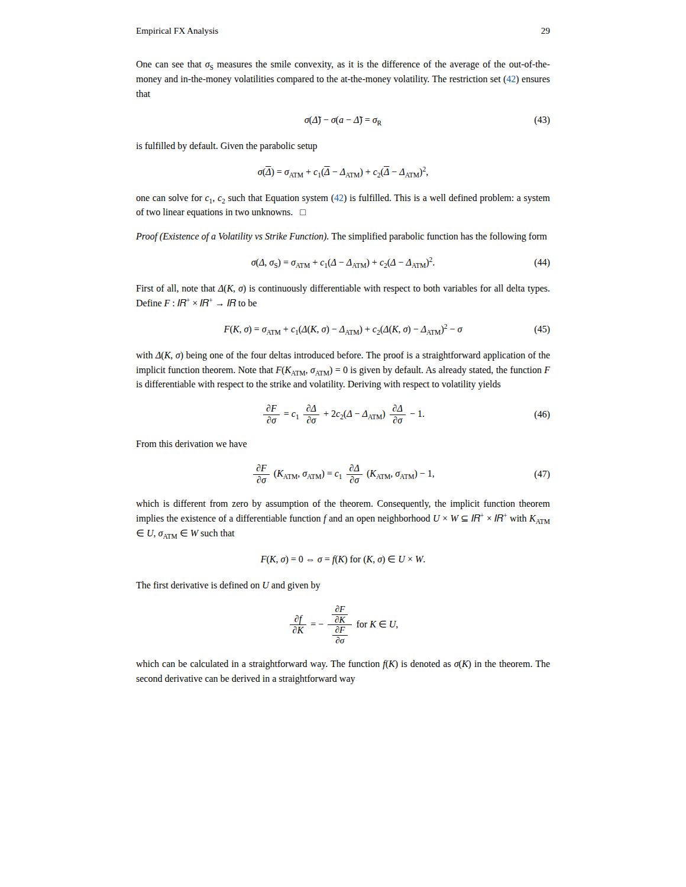Empirical FX Analysis 29
One can see that σS measures the smile convexity, as it is the difference of the average of the out-of-the-money and in-the-money volatilities compared to the at-the-money volatility. The restriction set (42) ensures that
σ(Δ̃) − σ(a − Δ̃) = σR (43)
is fulfilled by default. Given the parabolic setup
σ(Δ) = σATM + c1(Δ − ΔATM) + c2(Δ − ΔATM)2,
one can solve for c1, c2 such that Equation system (42) is fulfilled. This is a well defined problem: a system of two linear equations in two unknowns. □
Proof (Existence of a Volatility vs Strike Function). The simplified parabolic function has the following form
σ(Δ, σS) = σATM + c1(Δ − ΔATM) + c2(Δ − ΔATM)2. (44)
First of all, note that Δ(K, σ) is continuously differentiable with respect to both variables for all delta types. Define F : 𝐼𝑅+ × 𝐼𝑅+ → 𝐼𝑅 to be
F(K, σ) = σATM + c1(Δ(K, σ) − ΔATM) + c2(Δ(K, σ) − ΔATM)2 − σ (45)
with Δ(K, σ) being one of the four deltas introduced before. The proof is a straightforward application of the implicit function theorem. Note that F(KATM, σATM) = 0 is given by default. As already stated, the function F is differentiable with respect to the strike and volatility. Deriving with respect to volatility yields
∂F∂σ = c1 ∂Δ∂σ + 2c2(Δ − ΔATM) ∂Δ∂σ − 1. (46)
From this derivation we have
∂F∂σ (KATM, σATM) = c1 ∂Δ∂σ (KATM, σATM) − 1, (47)
which is different from zero by assumption of the theorem. Consequently, the implicit function theorem implies the existence of a differentiable function f and an open neighborhood U × W ⊆ 𝐼𝑅+ × 𝐼𝑅+ with KATM ∈ U, σATM ∈ W such that
F(K, σ) = 0 ⇔ σ = f(K) for (K, σ) ∈ U × W.
The first derivative is defined on U and given by
∂f∂K = − ∂F∂K ∂F∂σ for K ∈ U,
which can be calculated in a straightforward way. The function f(K) is denoted as σ(K) in the theorem. The second derivative can be derived in a straightforward way